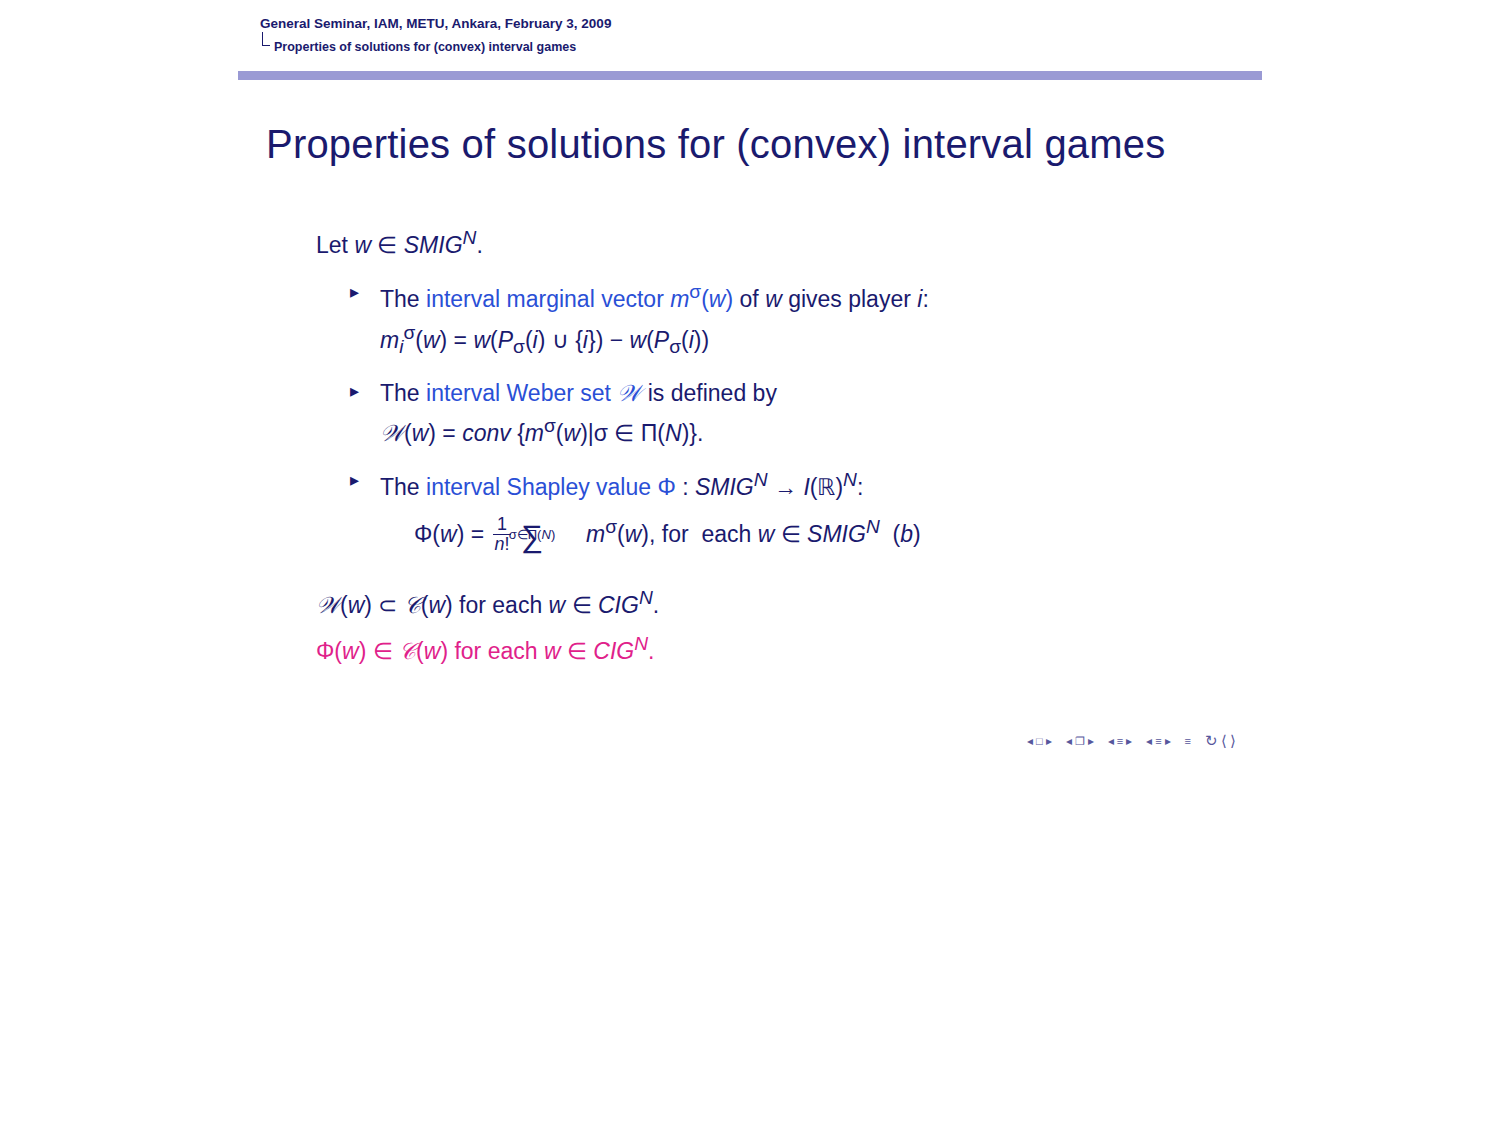General Seminar, IAM, METU, Ankara, February 3, 2009
Properties of solutions for (convex) interval games
Properties of solutions for (convex) interval games
Let w ∈ SMIGN.
The interval marginal vector mσ(w) of w gives player i:
miσ(w) = w(Pσ(i) ∪ {i}) − w(Pσ(i))
The interval Weber set 𝒲 is defined by
𝒲(w) = conv {mσ(w)|σ ∈ Π(N)}.
The interval Shapley value Φ : SMIGN → I(ℝ)N: Φ(w) = 1 n! ∑σ∈Π(N) mσ(w), for each w ∈ SMIGN (b)
𝒲(w) ⊂ 𝒞(w) for each w ∈ CIGN.
Φ(w) ∈ 𝒞(w) for each w ∈ CIGN.
◂□▸ ◂❐▸ ◂≡▸ ◂≡▸ ≡ ↻⟨⟩